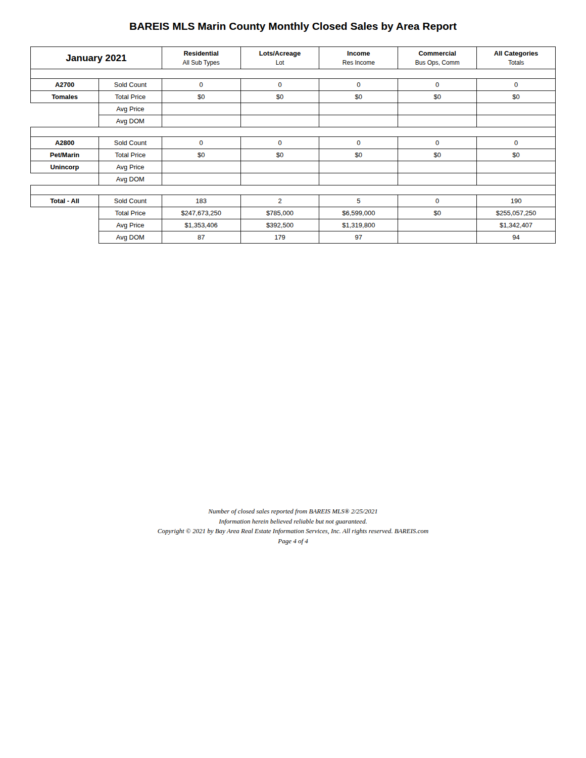BAREIS MLS Marin County Monthly Closed Sales by Area Report
| January 2021 | Residential All Sub Types | Lots/Acreage Lot | Income Res Income | Commercial Bus Ops, Comm | All Categories Totals |
| --- | --- | --- | --- | --- | --- |
| A2700 | Sold Count | 0 | 0 | 0 | 0 | 0 |
| Tomales | Total Price | $0 | $0 | $0 | $0 | $0 |
| | Avg Price | | | | | |
| | Avg DOM | | | | | |
| A2800 | Sold Count | 0 | 0 | 0 | 0 | 0 |
| Pet/Marin | Total Price | $0 | $0 | $0 | $0 | $0 |
| Unincorp | Avg Price | | | | | |
| | Avg DOM | | | | | |
| Total - All | Sold Count | 183 | 2 | 5 | 0 | 190 |
| | Total Price | $247,673,250 | $785,000 | $6,599,000 | $0 | $255,057,250 |
| | Avg Price | $1,353,406 | $392,500 | $1,319,800 | | $1,342,407 |
| | Avg DOM | 87 | 179 | 97 | | 94 |
Number of closed sales reported from BAREIS MLS® 2/25/2021
Information herein believed reliable but not guaranteed.
Copyright © 2021 by Bay Area Real Estate Information Services, Inc. All rights reserved. BAREIS.com
Page 4 of 4